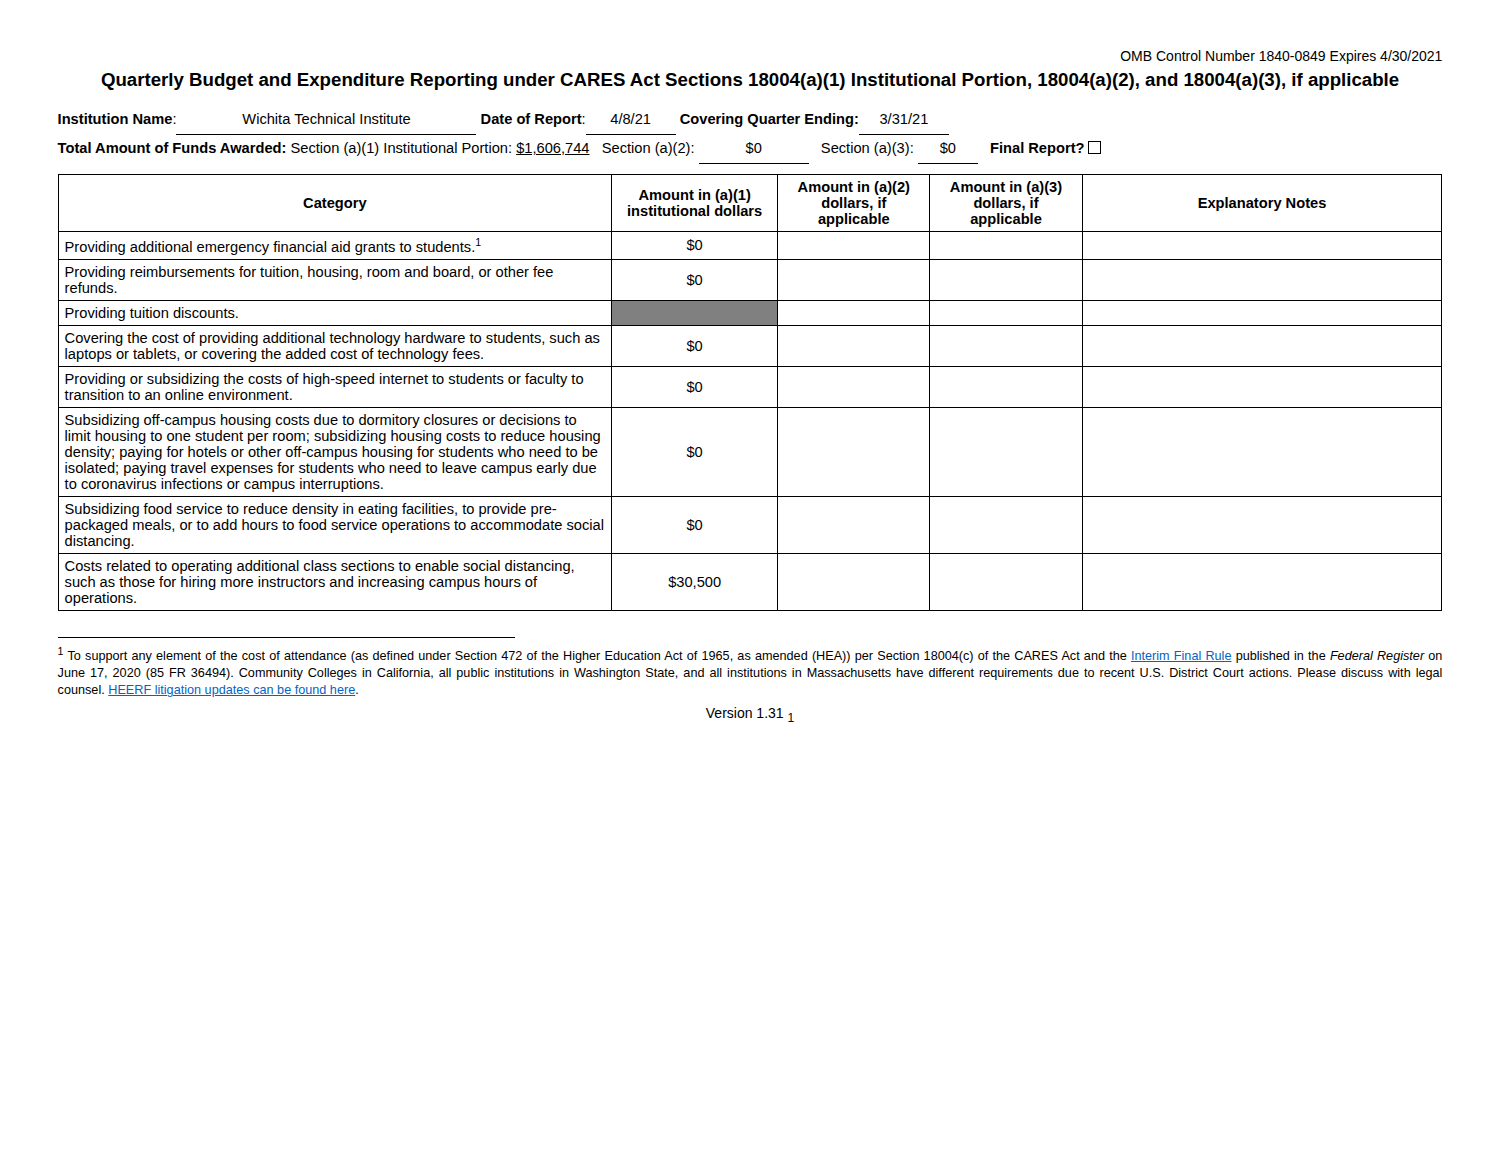OMB Control Number 1840-0849 Expires 4/30/2021
Quarterly Budget and Expenditure Reporting under CARES Act Sections 18004(a)(1) Institutional Portion, 18004(a)(2), and 18004(a)(3), if applicable
Institution Name:Wichita Technical Institute Date of Report:4/8/21 Covering Quarter Ending: 3/31/21
Total Amount of Funds Awarded: Section (a)(1) Institutional Portion: $1,606,744 Section (a)(2): $0 Section (a)(3): $0 Final Report?
| Category | Amount in (a)(1) institutional dollars | Amount in (a)(2) dollars, if applicable | Amount in (a)(3) dollars, if applicable | Explanatory Notes |
| --- | --- | --- | --- | --- |
| Providing additional emergency financial aid grants to students. 1 | $0 | | | |
| Providing reimbursements for tuition, housing, room and board, or other fee refunds. | $0 | | | |
| Providing tuition discounts. | | | | |
| Covering the cost of providing additional technology hardware to students, such as laptops or tablets, or covering the added cost of technology fees. | $0 | | | |
| Providing or subsidizing the costs of high-speed internet to students or faculty to transition to an online environment. | $0 | | | |
| Subsidizing off-campus housing costs due to dormitory closures or decisions to limit housing to one student per room; subsidizing housing costs to reduce housing density; paying for hotels or other off-campus housing for students who need to be isolated; paying travel expenses for students who need to leave campus early due to coronavirus infections or campus interruptions. | $0 | | | |
| Subsidizing food service to reduce density in eating facilities, to provide pre-packaged meals, or to add hours to food service operations to accommodate social distancing. | $0 | | | |
| Costs related to operating additional class sections to enable social distancing, such as those for hiring more instructors and increasing campus hours of operations. | $30,500 | | | |
1 To support any element of the cost of attendance (as defined under Section 472 of the Higher Education Act of 1965, as amended (HEA)) per Section 18004(c) of the CARES Act and the Interim Final Rule published in the Federal Register on June 17, 2020 (85 FR 36494). Community Colleges in California, all public institutions in Washington State, and all institutions in Massachusetts have different requirements due to recent U.S. District Court actions. Please discuss with legal counsel. HEERF litigation updates can be found here.
Version 1.31 1